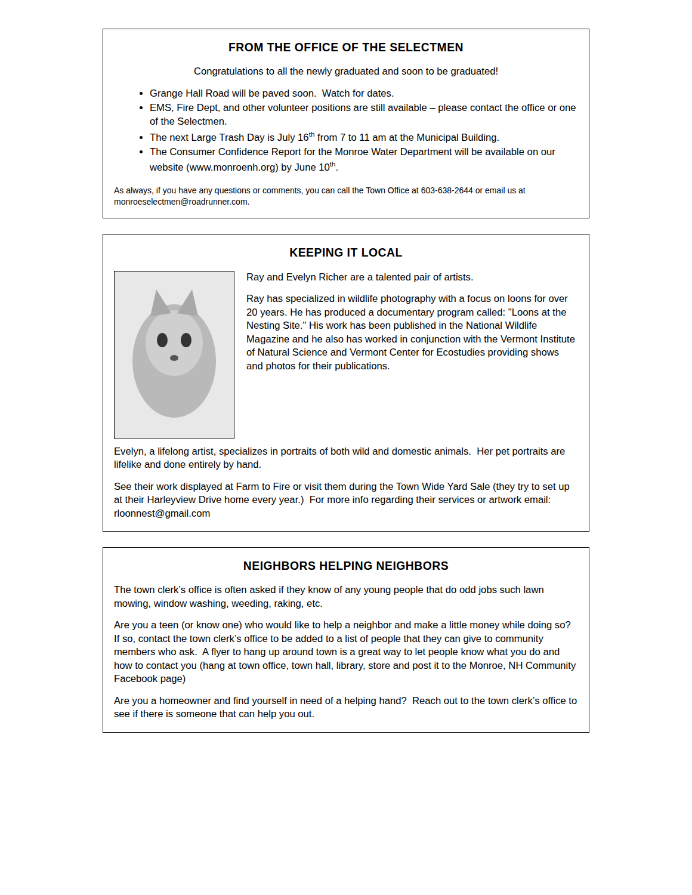FROM THE OFFICE OF THE SELECTMEN
Congratulations to all the newly graduated and soon to be graduated!
Grange Hall Road will be paved soon. Watch for dates.
EMS, Fire Dept, and other volunteer positions are still available – please contact the office or one of the Selectmen.
The next Large Trash Day is July 16th from 7 to 11 am at the Municipal Building.
The Consumer Confidence Report for the Monroe Water Department will be available on our website (www.monroenh.org) by June 10th.
As always, if you have any questions or comments, you can call the Town Office at 603-638-2644 or email us at monroeselectmen@roadrunner.com.
KEEPING IT LOCAL
Ray and Evelyn Richer are a talented pair of artists.
Ray has specialized in wildlife photography with a focus on loons for over 20 years. He has produced a documentary program called: "Loons at the Nesting Site." His work has been published in the National Wildlife Magazine and he also has worked in conjunction with the Vermont Institute of Natural Science and Vermont Center for Ecostudies providing shows and photos for their publications.
Evelyn, a lifelong artist, specializes in portraits of both wild and domestic animals. Her pet portraits are lifelike and done entirely by hand.
See their work displayed at Farm to Fire or visit them during the Town Wide Yard Sale (they try to set up at their Harleyview Drive home every year.) For more info regarding their services or artwork email: rloonnest@gmail.com
NEIGHBORS HELPING NEIGHBORS
The town clerk’s office is often asked if they know of any young people that do odd jobs such lawn mowing, window washing, weeding, raking, etc.
Are you a teen (or know one) who would like to help a neighbor and make a little money while doing so? If so, contact the town clerk’s office to be added to a list of people that they can give to community members who ask. A flyer to hang up around town is a great way to let people know what you do and how to contact you (hang at town office, town hall, library, store and post it to the Monroe, NH Community Facebook page)
Are you a homeowner and find yourself in need of a helping hand? Reach out to the town clerk’s office to see if there is someone that can help you out.